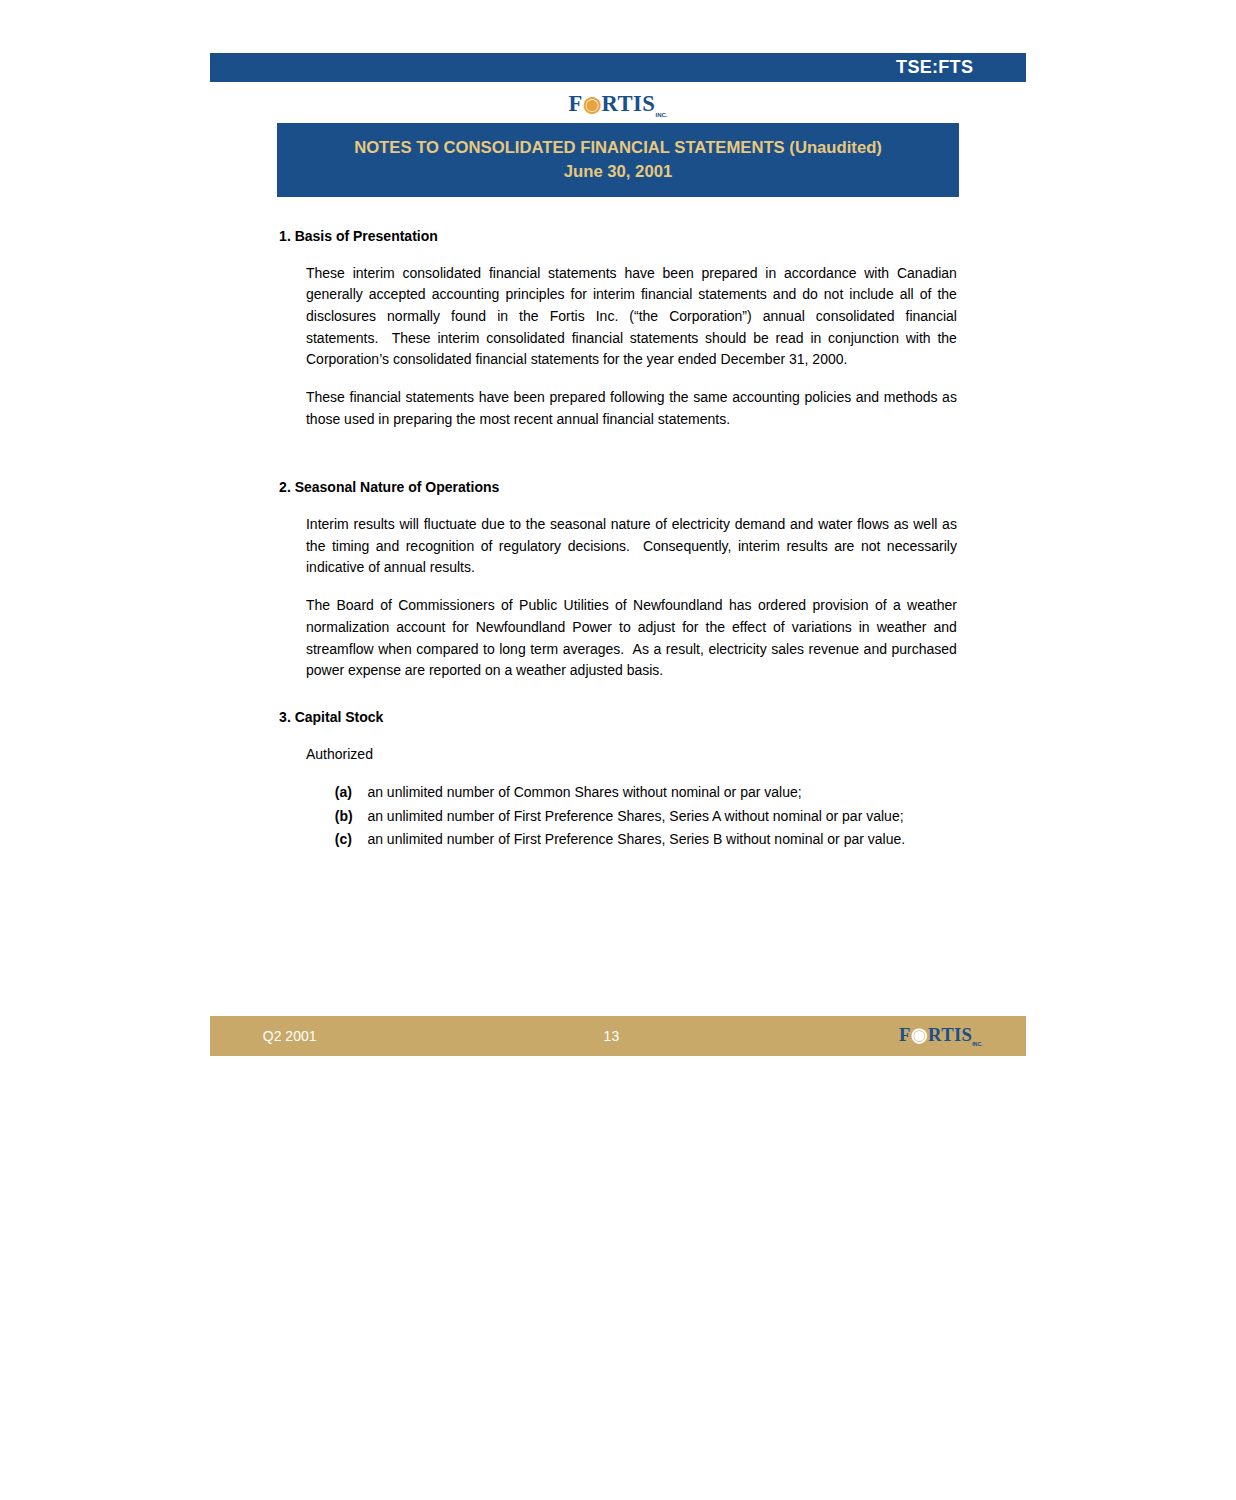TSE:FTS
F◉RTISINC.
NOTES TO CONSOLIDATED FINANCIAL STATEMENTS (Unaudited)
June 30, 2001
1. Basis of Presentation
These interim consolidated financial statements have been prepared in accordance with Canadian generally accepted accounting principles for interim financial statements and do not include all of the disclosures normally found in the Fortis Inc. (“the Corporation”) annual consolidated financial statements. These interim consolidated financial statements should be read in conjunction with the Corporation’s consolidated financial statements for the year ended December 31, 2000.
These financial statements have been prepared following the same accounting policies and methods as those used in preparing the most recent annual financial statements.
2. Seasonal Nature of Operations
Interim results will fluctuate due to the seasonal nature of electricity demand and water flows as well as the timing and recognition of regulatory decisions. Consequently, interim results are not necessarily indicative of annual results.
The Board of Commissioners of Public Utilities of Newfoundland has ordered provision of a weather normalization account for Newfoundland Power to adjust for the effect of variations in weather and streamflow when compared to long term averages. As a result, electricity sales revenue and purchased power expense are reported on a weather adjusted basis.
3. Capital Stock
Authorized
(a) an unlimited number of Common Shares without nominal or par value;
(b) an unlimited number of First Preference Shares, Series A without nominal or par value;
(c) an unlimited number of First Preference Shares, Series B without nominal or par value.
Q2 2001
13
F◉RTISINC.